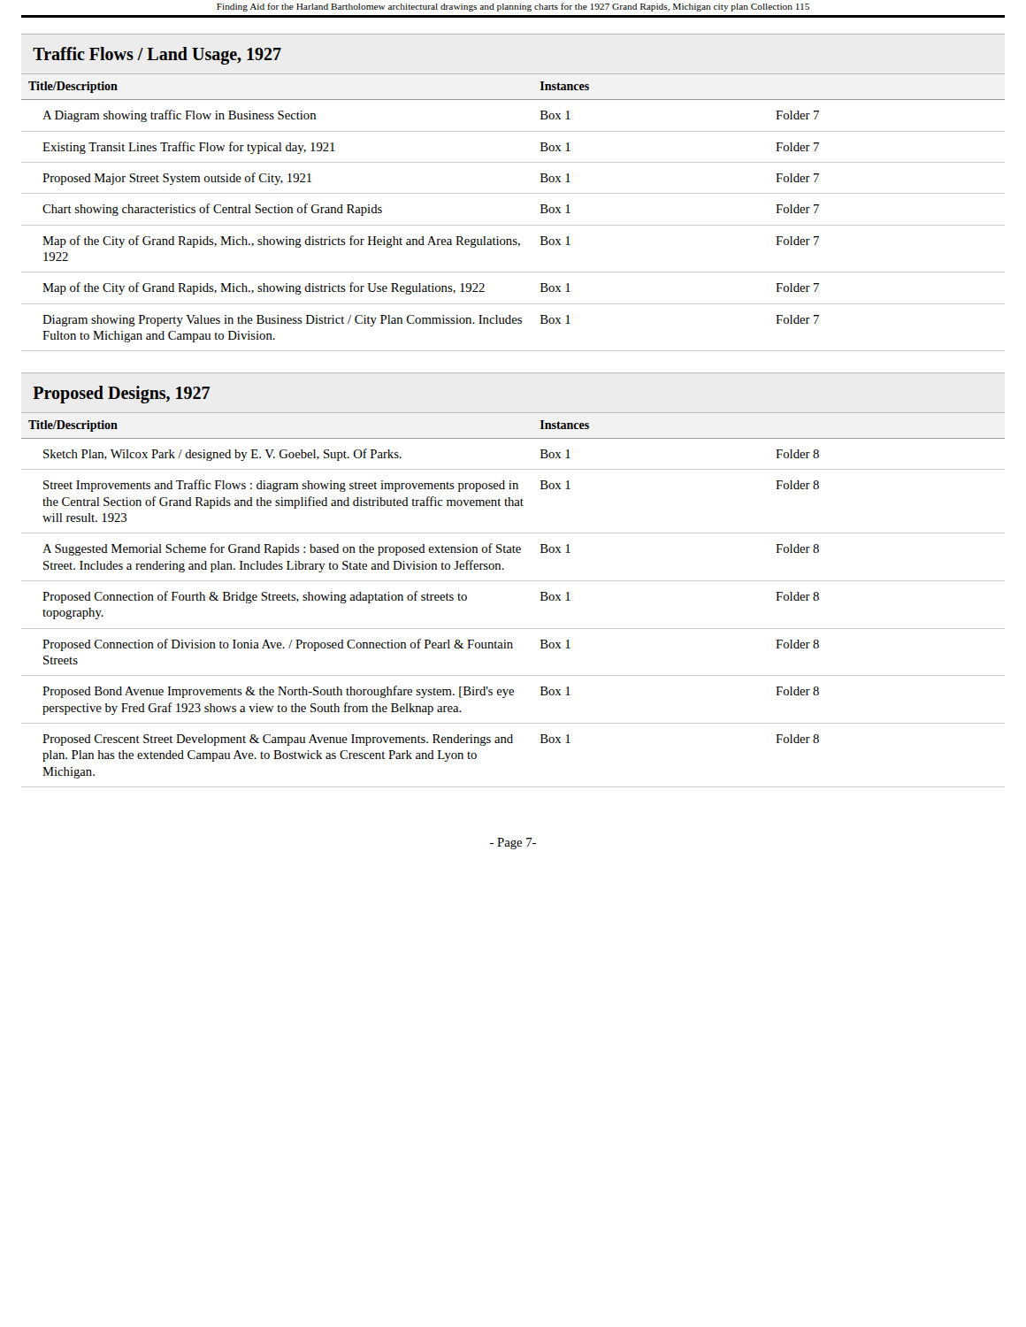Finding Aid for the Harland Bartholomew architectural drawings and planning charts for the 1927 Grand Rapids, Michigan city plan Collection 115
Traffic Flows / Land Usage, 1927
| Title/Description | Instances |
| --- | --- |
| A Diagram showing traffic Flow in Business Section | Box 1 | Folder 7 |
| Existing Transit Lines Traffic Flow for typical day, 1921 | Box 1 | Folder 7 |
| Proposed Major Street System outside of City, 1921 | Box 1 | Folder 7 |
| Chart showing characteristics of Central Section of Grand Rapids | Box 1 | Folder 7 |
| Map of the City of Grand Rapids, Mich., showing districts for Height and Area Regulations, 1922 | Box 1 | Folder 7 |
| Map of the City of Grand Rapids, Mich., showing districts for Use Regulations, 1922 | Box 1 | Folder 7 |
| Diagram showing Property Values in the Business District / City Plan Commission. Includes Fulton to Michigan and Campau to Division. | Box 1 | Folder 7 |
Proposed Designs, 1927
| Title/Description | Instances |
| --- | --- |
| Sketch Plan, Wilcox Park / designed by E. V. Goebel, Supt. Of Parks. | Box 1 | Folder 8 |
| Street Improvements and Traffic Flows : diagram showing street improvements proposed in the Central Section of Grand Rapids and the simplified and distributed traffic movement that will result. 1923 | Box 1 | Folder 8 |
| A Suggested Memorial Scheme for Grand Rapids : based on the proposed extension of State Street. Includes a rendering and plan. Includes Library to State and Division to Jefferson. | Box 1 | Folder 8 |
| Proposed Connection of Fourth & Bridge Streets, showing adaptation of streets to topography. | Box 1 | Folder 8 |
| Proposed Connection of Division to Ionia Ave. / Proposed Connection of Pearl & Fountain Streets | Box 1 | Folder 8 |
| Proposed Bond Avenue Improvements & the North-South thoroughfare system. [Bird's eye perspective by Fred Graf 1923 shows a view to the South from the Belknap area. | Box 1 | Folder 8 |
| Proposed Crescent Street Development & Campau Avenue Improvements. Renderings and plan. Plan has the extended Campau Ave. to Bostwick as Crescent Park and Lyon to Michigan. | Box 1 | Folder 8 |
- Page 7-